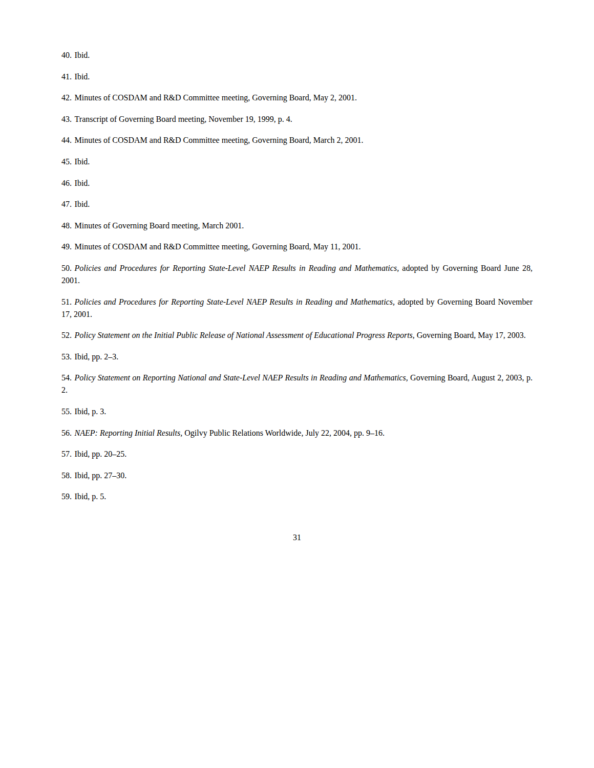40. Ibid.
41. Ibid.
42. Minutes of COSDAM and R&D Committee meeting, Governing Board, May 2, 2001.
43. Transcript of Governing Board meeting, November 19, 1999, p. 4.
44. Minutes of COSDAM and R&D Committee meeting, Governing Board, March 2, 2001.
45. Ibid.
46. Ibid.
47. Ibid.
48. Minutes of Governing Board meeting, March 2001.
49. Minutes of COSDAM and R&D Committee meeting, Governing Board, May 11, 2001.
50. Policies and Procedures for Reporting State-Level NAEP Results in Reading and Mathematics, adopted by Governing Board June 28, 2001.
51. Policies and Procedures for Reporting State-Level NAEP Results in Reading and Mathematics, adopted by Governing Board November 17, 2001.
52. Policy Statement on the Initial Public Release of National Assessment of Educational Progress Reports, Governing Board, May 17, 2003.
53. Ibid, pp. 2–3.
54. Policy Statement on Reporting National and State-Level NAEP Results in Reading and Mathematics, Governing Board, August 2, 2003, p. 2.
55. Ibid, p. 3.
56. NAEP: Reporting Initial Results, Ogilvy Public Relations Worldwide, July 22, 2004, pp. 9–16.
57. Ibid, pp. 20–25.
58. Ibid, pp. 27–30.
59. Ibid, p. 5.
31